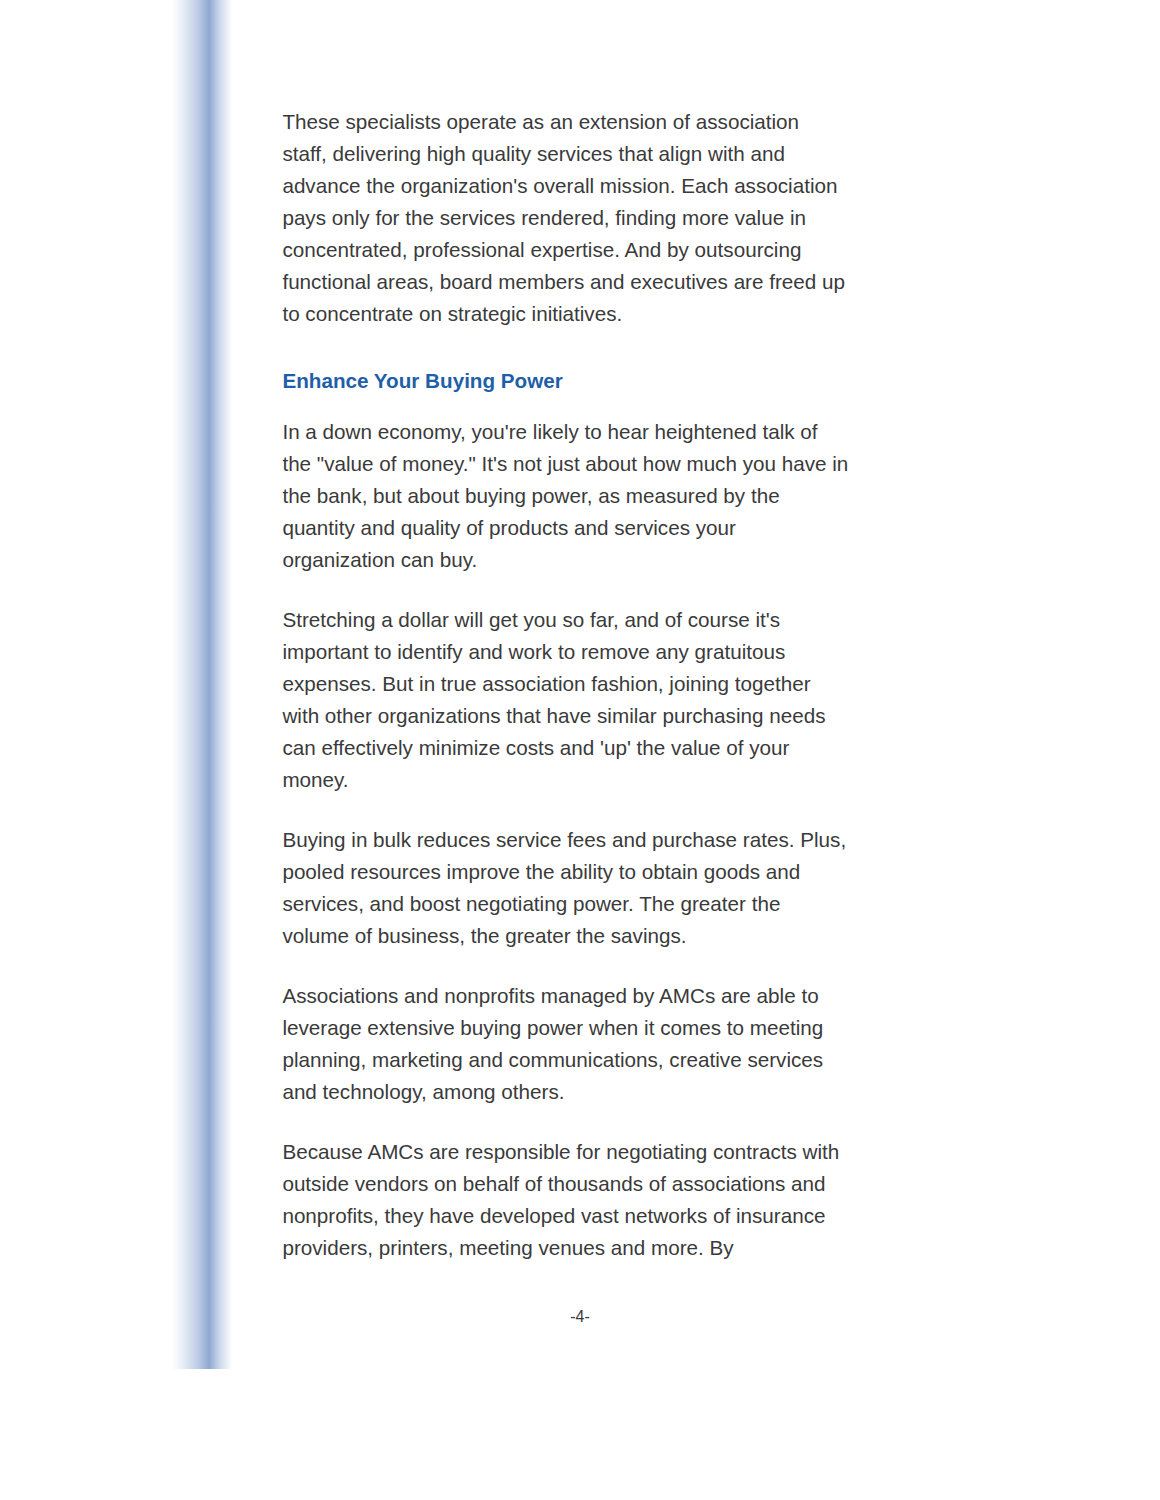These specialists operate as an extension of association staff, delivering high quality services that align with and advance the organization's overall mission. Each association pays only for the services rendered, finding more value in concentrated, professional expertise. And by outsourcing functional areas, board members and executives are freed up to concentrate on strategic initiatives.
Enhance Your Buying Power
In a down economy, you're likely to hear heightened talk of the "value of money." It's not just about how much you have in the bank, but about buying power, as measured by the quantity and quality of products and services your organization can buy.
Stretching a dollar will get you so far, and of course it's important to identify and work to remove any gratuitous expenses. But in true association fashion, joining together with other organizations that have similar purchasing needs can effectively minimize costs and 'up' the value of your money.
Buying in bulk reduces service fees and purchase rates. Plus, pooled resources improve the ability to obtain goods and services, and boost negotiating power. The greater the volume of business, the greater the savings.
Associations and nonprofits managed by AMCs are able to leverage extensive buying power when it comes to meeting planning, marketing and communications, creative services and technology, among others.
Because AMCs are responsible for negotiating contracts with outside vendors on behalf of thousands of associations and nonprofits, they have developed vast networks of insurance providers, printers, meeting venues and more. By
-4-